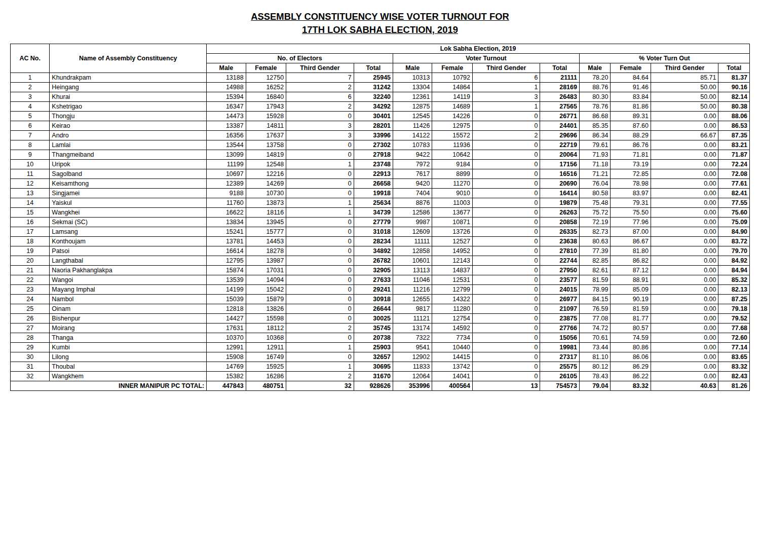ASSEMBLY CONSTITUENCY WISE VOTER TURNOUT FOR
17TH LOK SABHA ELECTION, 2019
| AC No. | Name of Assembly Constituency | Lok Sabha Election, 2019 |
| --- | --- | --- |
| No. of Electors | Voter Turnout | % Voter Turn Out |
| Male | Female | Third Gender | Total | Male | Female | Third Gender | Total | Male | Female | Third Gender | Total |
| 1 | Khundrakpam | 13188 | 12750 | 7 | 25945 | 10313 | 10792 | 6 | 21111 | 78.20 | 84.64 | 85.71 | 81.37 |
| 2 | Heingang | 14988 | 16252 | 2 | 31242 | 13304 | 14864 | 1 | 28169 | 88.76 | 91.46 | 50.00 | 90.16 |
| 3 | Khurai | 15394 | 16840 | 6 | 32240 | 12361 | 14119 | 3 | 26483 | 80.30 | 83.84 | 50.00 | 82.14 |
| 4 | Kshetrigao | 16347 | 17943 | 2 | 34292 | 12875 | 14689 | 1 | 27565 | 78.76 | 81.86 | 50.00 | 80.38 |
| 5 | Thongju | 14473 | 15928 | 0 | 30401 | 12545 | 14226 | 0 | 26771 | 86.68 | 89.31 | 0.00 | 88.06 |
| 6 | Keirao | 13387 | 14811 | 3 | 28201 | 11426 | 12975 | 0 | 24401 | 85.35 | 87.60 | 0.00 | 86.53 |
| 7 | Andro | 16356 | 17637 | 3 | 33996 | 14122 | 15572 | 2 | 29696 | 86.34 | 88.29 | 66.67 | 87.35 |
| 8 | Lamlai | 13544 | 13758 | 0 | 27302 | 10783 | 11936 | 0 | 22719 | 79.61 | 86.76 | 0.00 | 83.21 |
| 9 | Thangmeiband | 13099 | 14819 | 0 | 27918 | 9422 | 10642 | 0 | 20064 | 71.93 | 71.81 | 0.00 | 71.87 |
| 10 | Uripok | 11199 | 12548 | 1 | 23748 | 7972 | 9184 | 0 | 17156 | 71.18 | 73.19 | 0.00 | 72.24 |
| 11 | Sagolband | 10697 | 12216 | 0 | 22913 | 7617 | 8899 | 0 | 16516 | 71.21 | 72.85 | 0.00 | 72.08 |
| 12 | Keisamthong | 12389 | 14269 | 0 | 26658 | 9420 | 11270 | 0 | 20690 | 76.04 | 78.98 | 0.00 | 77.61 |
| 13 | Singjamei | 9188 | 10730 | 0 | 19918 | 7404 | 9010 | 0 | 16414 | 80.58 | 83.97 | 0.00 | 82.41 |
| 14 | Yaiskul | 11760 | 13873 | 1 | 25634 | 8876 | 11003 | 0 | 19879 | 75.48 | 79.31 | 0.00 | 77.55 |
| 15 | Wangkhei | 16622 | 18116 | 1 | 34739 | 12586 | 13677 | 0 | 26263 | 75.72 | 75.50 | 0.00 | 75.60 |
| 16 | Sekmai (SC) | 13834 | 13945 | 0 | 27779 | 9987 | 10871 | 0 | 20858 | 72.19 | 77.96 | 0.00 | 75.09 |
| 17 | Lamsang | 15241 | 15777 | 0 | 31018 | 12609 | 13726 | 0 | 26335 | 82.73 | 87.00 | 0.00 | 84.90 |
| 18 | Konthoujam | 13781 | 14453 | 0 | 28234 | 11111 | 12527 | 0 | 23638 | 80.63 | 86.67 | 0.00 | 83.72 |
| 19 | Patsoi | 16614 | 18278 | 0 | 34892 | 12858 | 14952 | 0 | 27810 | 77.39 | 81.80 | 0.00 | 79.70 |
| 20 | Langthabal | 12795 | 13987 | 0 | 26782 | 10601 | 12143 | 0 | 22744 | 82.85 | 86.82 | 0.00 | 84.92 |
| 21 | Naoria Pakhanglakpa | 15874 | 17031 | 0 | 32905 | 13113 | 14837 | 0 | 27950 | 82.61 | 87.12 | 0.00 | 84.94 |
| 22 | Wangoi | 13539 | 14094 | 0 | 27633 | 11046 | 12531 | 0 | 23577 | 81.59 | 88.91 | 0.00 | 85.32 |
| 23 | Mayang Imphal | 14199 | 15042 | 0 | 29241 | 11216 | 12799 | 0 | 24015 | 78.99 | 85.09 | 0.00 | 82.13 |
| 24 | Nambol | 15039 | 15879 | 0 | 30918 | 12655 | 14322 | 0 | 26977 | 84.15 | 90.19 | 0.00 | 87.25 |
| 25 | Oinam | 12818 | 13826 | 0 | 26644 | 9817 | 11280 | 0 | 21097 | 76.59 | 81.59 | 0.00 | 79.18 |
| 26 | Bishenpur | 14427 | 15598 | 0 | 30025 | 11121 | 12754 | 0 | 23875 | 77.08 | 81.77 | 0.00 | 79.52 |
| 27 | Moirang | 17631 | 18112 | 2 | 35745 | 13174 | 14592 | 0 | 27766 | 74.72 | 80.57 | 0.00 | 77.68 |
| 28 | Thanga | 10370 | 10368 | 0 | 20738 | 7322 | 7734 | 0 | 15056 | 70.61 | 74.59 | 0.00 | 72.60 |
| 29 | Kumbi | 12991 | 12911 | 1 | 25903 | 9541 | 10440 | 0 | 19981 | 73.44 | 80.86 | 0.00 | 77.14 |
| 30 | Lilong | 15908 | 16749 | 0 | 32657 | 12902 | 14415 | 0 | 27317 | 81.10 | 86.06 | 0.00 | 83.65 |
| 31 | Thoubal | 14769 | 15925 | 1 | 30695 | 11833 | 13742 | 0 | 25575 | 80.12 | 86.29 | 0.00 | 83.32 |
| 32 | Wangkhem | 15382 | 16286 | 2 | 31670 | 12064 | 14041 | 0 | 26105 | 78.43 | 86.22 | 0.00 | 82.43 |
| INNER MANIPUR PC TOTAL: | 447843 | 480751 | 32 | 928626 | 353996 | 400564 | 13 | 754573 | 79.04 | 83.32 | 40.63 | 81.26 |